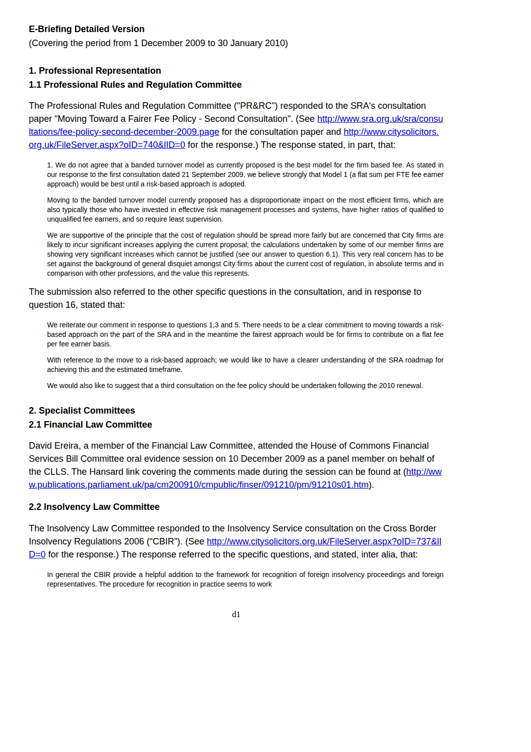E-Briefing Detailed Version
(Covering the period from 1 December 2009 to 30 January 2010)
1. Professional Representation
1.1 Professional Rules and Regulation Committee
The Professional Rules and Regulation Committee ("PR&RC") responded to the SRA's consultation paper "Moving Toward a Fairer Fee Policy - Second Consultation". (See http://www.sra.org.uk/sra/consultations/fee-policy-second-december-2009.page for the consultation paper and http://www.citysolicitors.org.uk/FileServer.aspx?oID=740&lID=0 for the response.) The response stated, in part, that:
1. We do not agree that a banded turnover model as currently proposed is the best model for the firm based fee. As stated in our response to the first consultation dated 21 September 2009, we believe strongly that Model 1 (a flat sum per FTE fee earner approach) would be best until a risk-based approach is adopted.
Moving to the banded turnover model currently proposed has a disproportionate impact on the most efficient firms, which are also typically those who have invested in effective risk management processes and systems, have higher ratios of qualified to unqualified fee earners, and so require least supervision.
We are supportive of the principle that the cost of regulation should be spread more fairly but are concerned that City firms are likely to incur significant increases applying the current proposal; the calculations undertaken by some of our member firms are showing very significant increases which cannot be justified (see our answer to question 6.1). This very real concern has to be set against the background of general disquiet amongst City firms about the current cost of regulation, in absolute terms and in comparison with other professions, and the value this represents.
The submission also referred to the other specific questions in the consultation, and in response to question 16, stated that:
We reiterate our comment in response to questions 1,3 and 5. There needs to be a clear commitment to moving towards a risk-based approach on the part of the SRA and in the meantime the fairest approach would be for firms to contribute on a flat fee per fee earner basis.
With reference to the move to a risk-based approach; we would like to have a clearer understanding of the SRA roadmap for achieving this and the estimated timeframe.
We would also like to suggest that a third consultation on the fee policy should be undertaken following the 2010 renewal.
2. Specialist Committees
2.1 Financial Law Committee
David Ereira, a member of the Financial Law Committee, attended the House of Commons Financial Services Bill Committee oral evidence session on 10 December 2009 as a panel member on behalf of the CLLS. The Hansard link covering the comments made during the session can be found at (http://www.publications.parliament.uk/pa/cm200910/cmpublic/finser/091210/pm/91210s01.htm).
2.2 Insolvency Law Committee
The Insolvency Law Committee responded to the Insolvency Service consultation on the Cross Border Insolvency Regulations 2006 (“CBIR”). (See http://www.citysolicitors.org.uk/FileServer.aspx?oID=737&lID=0 for the response.) The response referred to the specific questions, and stated, inter alia, that:
In general the CBIR provide a helpful addition to the framework for recognition of foreign insolvency proceedings and foreign representatives. The procedure for recognition in practice seems to work
d1